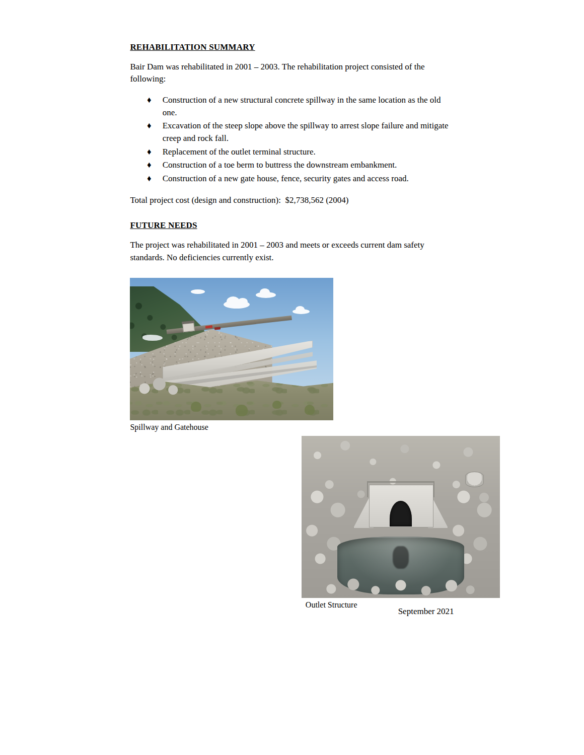REHABILITATION SUMMARY
Bair Dam was rehabilitated in 2001 – 2003. The rehabilitation project consisted of the following:
Construction of a new structural concrete spillway in the same location as the old one.
Excavation of the steep slope above the spillway to arrest slope failure and mitigate creep and rock fall.
Replacement of the outlet terminal structure.
Construction of a toe berm to buttress the downstream embankment.
Construction of a new gate house, fence, security gates and access road.
Total project cost (design and construction): $2,738,562 (2004)
FUTURE NEEDS
The project was rehabilitated in 2001 – 2003 and meets or exceeds current dam safety standards. No deficiencies currently exist.
Spillway and Gatehouse
Outlet Structure
September 2021